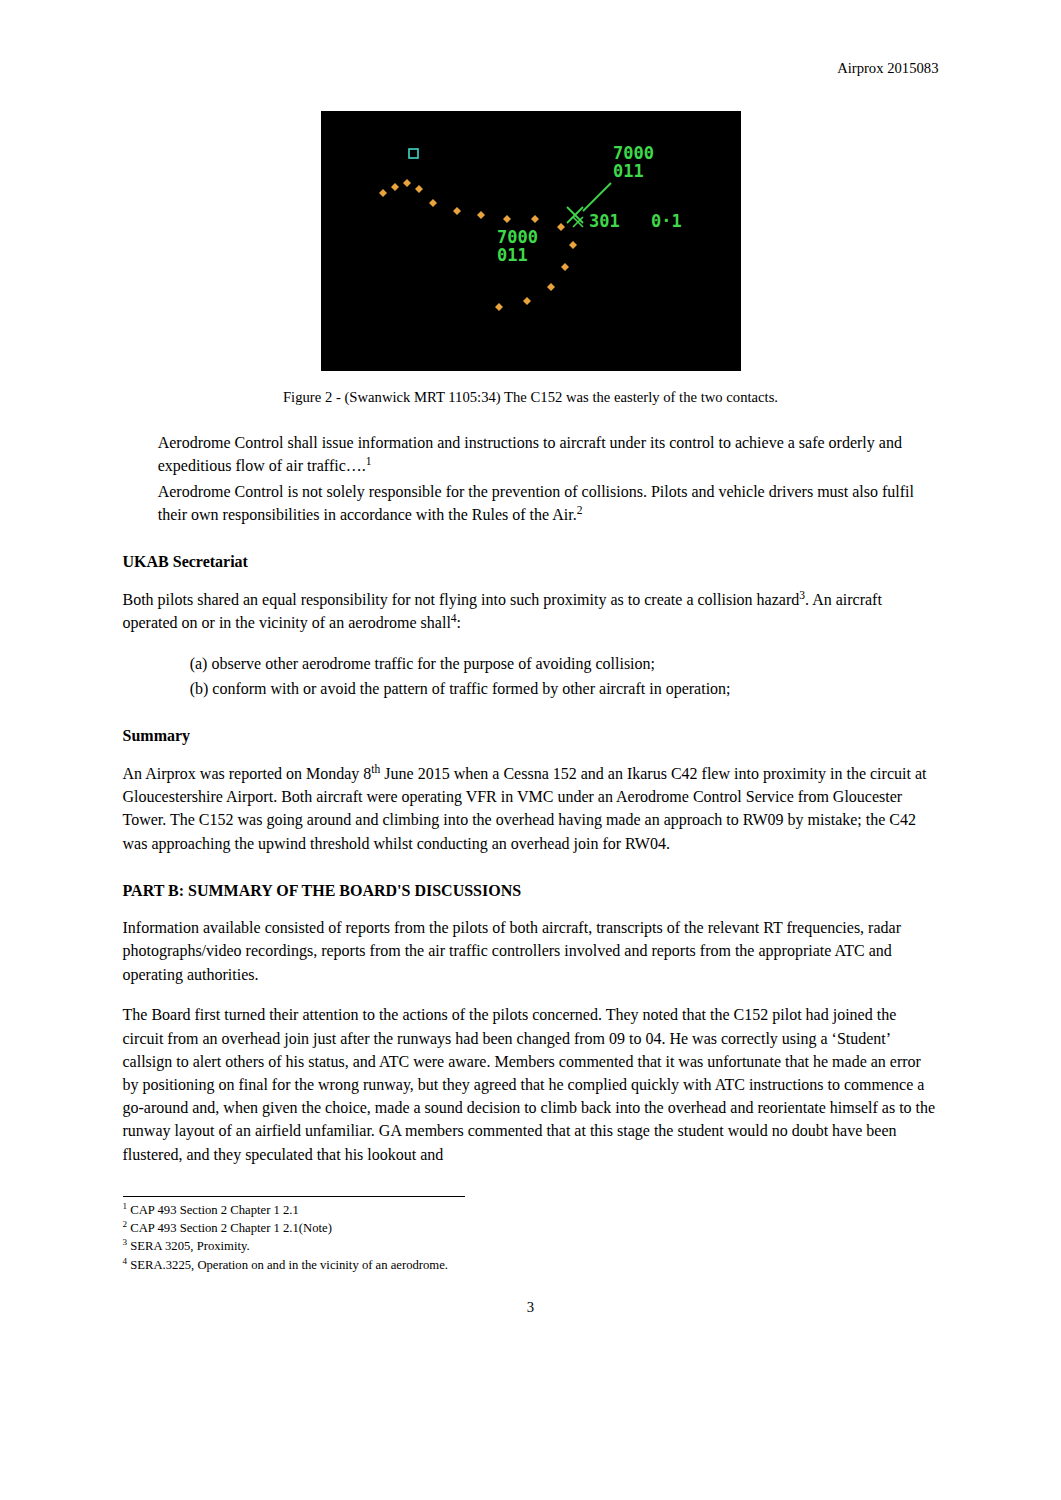Airprox 2015083
7000 011 7000 011 301 0·1
Figure 2 - (Swanwick MRT 1105:34) The C152 was the easterly of the two contacts.
Aerodrome Control shall issue information and instructions to aircraft under its control to achieve a safe orderly and expeditious flow of air traffic….1
Aerodrome Control is not solely responsible for the prevention of collisions. Pilots and vehicle drivers must also fulfil their own responsibilities in accordance with the Rules of the Air.2
UKAB Secretariat
Both pilots shared an equal responsibility for not flying into such proximity as to create a collision hazard3. An aircraft operated on or in the vicinity of an aerodrome shall4:
(a) observe other aerodrome traffic for the purpose of avoiding collision;
(b) conform with or avoid the pattern of traffic formed by other aircraft in operation;
Summary
An Airprox was reported on Monday 8th June 2015 when a Cessna 152 and an Ikarus C42 flew into proximity in the circuit at Gloucestershire Airport. Both aircraft were operating VFR in VMC under an Aerodrome Control Service from Gloucester Tower. The C152 was going around and climbing into the overhead having made an approach to RW09 by mistake; the C42 was approaching the upwind threshold whilst conducting an overhead join for RW04.
PART B: SUMMARY OF THE BOARD'S DISCUSSIONS
Information available consisted of reports from the pilots of both aircraft, transcripts of the relevant RT frequencies, radar photographs/video recordings, reports from the air traffic controllers involved and reports from the appropriate ATC and operating authorities.
The Board first turned their attention to the actions of the pilots concerned. They noted that the C152 pilot had joined the circuit from an overhead join just after the runways had been changed from 09 to 04. He was correctly using a ‘Student’ callsign to alert others of his status, and ATC were aware. Members commented that it was unfortunate that he made an error by positioning on final for the wrong runway, but they agreed that he complied quickly with ATC instructions to commence a go-around and, when given the choice, made a sound decision to climb back into the overhead and reorientate himself as to the runway layout of an airfield unfamiliar. GA members commented that at this stage the student would no doubt have been flustered, and they speculated that his lookout and
1 CAP 493 Section 2 Chapter 1 2.1
2 CAP 493 Section 2 Chapter 1 2.1(Note)
3 SERA 3205, Proximity.
4 SERA.3225, Operation on and in the vicinity of an aerodrome.
3